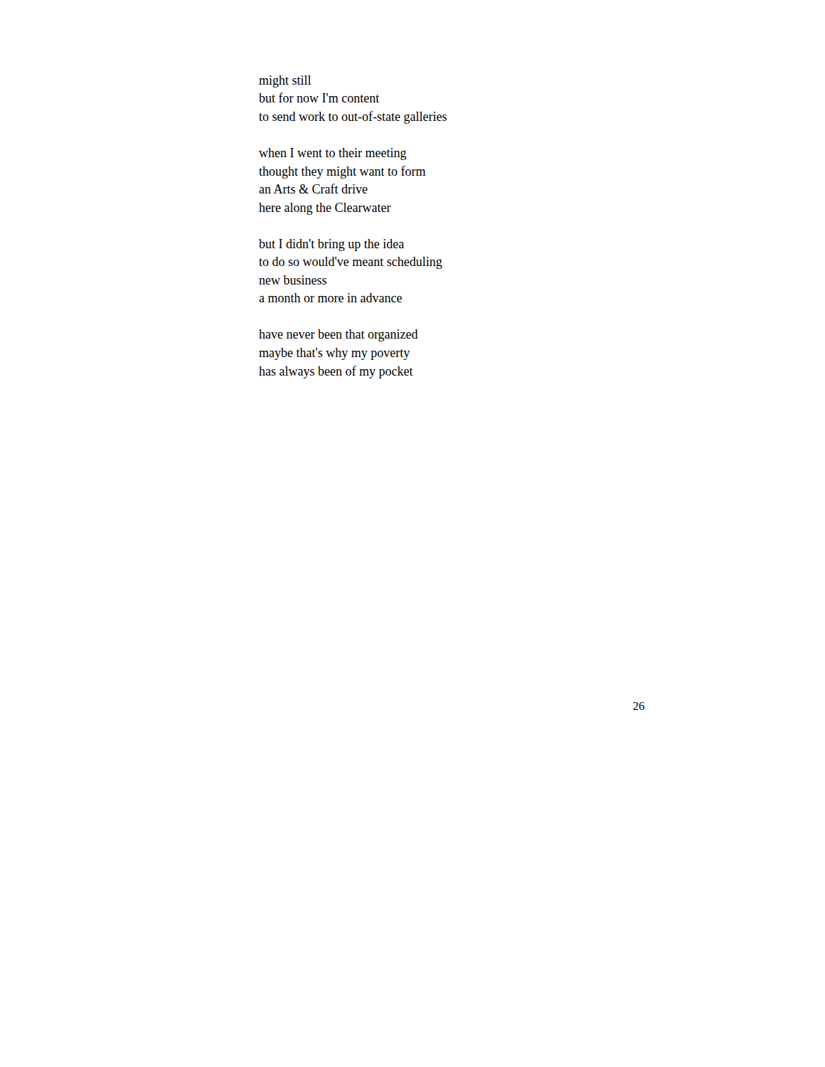might still
but for now I'm content
to send work to out-of-state galleries
when I went to their meeting
thought they might want to form
an Arts & Craft drive
here along the Clearwater
but I didn't bring up the idea
to do so would've meant scheduling
new business
a month or more in advance
have never been that organized
maybe that's why my poverty
has always been of my pocket
26